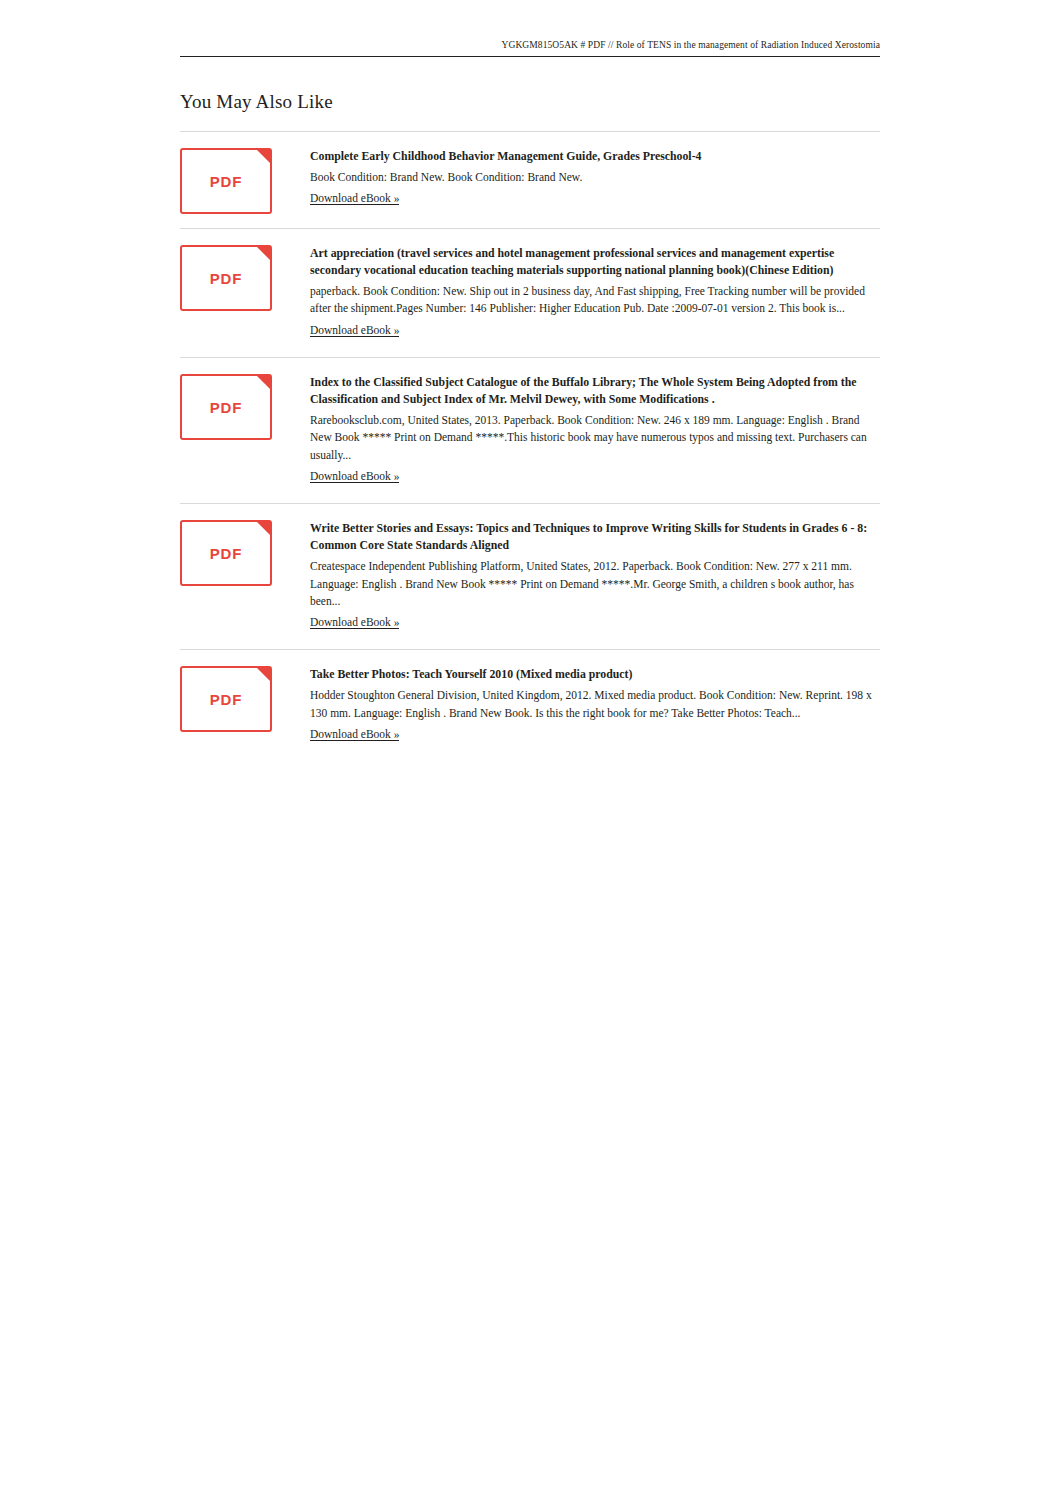YGKGM815O5AK # PDF // Role of TENS in the management of Radiation Induced Xerostomia
You May Also Like
Complete Early Childhood Behavior Management Guide, Grades Preschool-4
Book Condition: Brand New. Book Condition: Brand New.
Download eBook »
Art appreciation (travel services and hotel management professional services and management expertise secondary vocational education teaching materials supporting national planning book)(Chinese Edition)
paperback. Book Condition: New. Ship out in 2 business day, And Fast shipping, Free Tracking number will be provided after the shipment.Pages Number: 146 Publisher: Higher Education Pub. Date :2009-07-01 version 2. This book is...
Download eBook »
Index to the Classified Subject Catalogue of the Buffalo Library; The Whole System Being Adopted from the Classification and Subject Index of Mr. Melvil Dewey, with Some Modifications .
Rarebooksclub.com, United States, 2013. Paperback. Book Condition: New. 246 x 189 mm. Language: English . Brand New Book ***** Print on Demand *****.This historic book may have numerous typos and missing text. Purchasers can usually...
Download eBook »
Write Better Stories and Essays: Topics and Techniques to Improve Writing Skills for Students in Grades 6 - 8: Common Core State Standards Aligned
Createspace Independent Publishing Platform, United States, 2012. Paperback. Book Condition: New. 277 x 211 mm. Language: English . Brand New Book ***** Print on Demand *****.Mr. George Smith, a children s book author, has been...
Download eBook »
Take Better Photos: Teach Yourself 2010 (Mixed media product)
Hodder Stoughton General Division, United Kingdom, 2012. Mixed media product. Book Condition: New. Reprint. 198 x 130 mm. Language: English . Brand New Book. Is this the right book for me? Take Better Photos: Teach...
Download eBook »